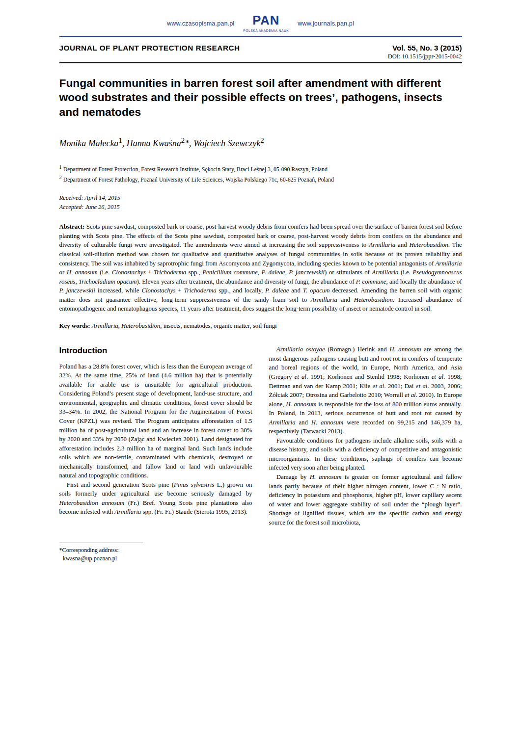www.czasopisma.pan.pl PAN
POLSKA AKADEMIA NAUK www.journals.pan.pl
JOURNAL OF PLANT PROTECTION RESEARCH
Vol. 55, No. 3 (2015)
DOI: 10.1515/jppr-2015-0042
Fungal communities in barren forest soil after amendment with different wood substrates and their possible effects on trees’, pathogens, insects and nematodes
Monika Małecka1, Hanna Kwaśna2*, Wojciech Szewczyk2
1 Department of Forest Protection, Forest Research Institute, Sękocin Stary, Braci Leśnej 3, 05-090 Raszyn, Poland
2 Department of Forest Pathology, Poznań University of Life Sciences, Wojska Polskiego 71c, 60-625 Poznań, Poland
Received: April 14, 2015
Accepted: June 26, 2015
Abstract: Scots pine sawdust, composted bark or coarse, post-harvest woody debris from conifers had been spread over the surface of barren forest soil before planting with Scots pine. The effects of the Scots pine sawdust, composted bark or coarse, post-harvest woody debris from conifers on the abundance and diversity of culturable fungi were investigated. The amendments were aimed at increasing the soil suppressiveness to Armillaria and Heterobasidion. The classical soil-dilution method was chosen for qualitative and quantitative analyses of fungal communities in soils because of its proven reliability and consistency. The soil was inhabited by saprotrophic fungi from Ascomycota and Zygomycota, including species known to be potential antagonists of Armillaria or H. annosum (i.e. Clonostachys + Trichoderma spp., Penicillium commune, P. daleae, P. janczewskii) or stimulants of Armillaria (i.e. Pseudogymnoascus roseus, Trichocladium opacum). Eleven years after treatment, the abundance and diversity of fungi, the abundance of P. commune, and locally the abundance of P. janczewskii increased, while Clonostachys + Trichoderma spp., and locally, P. daleae and T. opacum decreased. Amending the barren soil with organic matter does not guarantee effective, long-term suppressiveness of the sandy loam soil to Armillaria and Heterobasidion. Increased abundance of entomopathogenic and nematophagous species, 11 years after treatment, does suggest the long-term possibility of insect or nematode control in soil.
Key words: Armillaria, Heterobasidion, insects, nematodes, organic matter, soil fungi
Introduction
Poland has a 28.8% forest cover, which is less than the European average of 32%. At the same time, 25% of land (4.6 million ha) that is potentially available for arable use is unsuitable for agricultural production. Considering Poland’s present stage of development, land-use structure, and environmental, geographic and climatic conditions, forest cover should be 33–34%. In 2002, the National Program for the Augmentation of Forest Cover (KPZL) was revised. The Program anticipates afforestation of 1.5 million ha of post-agricultural land and an increase in forest cover to 30% by 2020 and 33% by 2050 (Zając and Kwiecień 2001). Land designated for afforestation includes 2.3 million ha of marginal land. Such lands include soils which are non-fertile, contaminated with chemicals, destroyed or mechanically transformed, and fallow land or land with unfavourable natural and topographic conditions.
First and second generation Scots pine (Pinus sylvestris L.) grown on soils formerly under agricultural use become seriously damaged by Heterobasidion annosum (Fr.) Bref. Young Scots pine plantations also become infested with Armillaria spp. (Fr. Fr.) Staude (Sierota 1995, 2013).
Armillaria ostoyae (Romagn.) Herink and H. annosum are among the most dangerous pathogens causing butt and root rot in conifers of temperate and boreal regions of the world, in Europe, North America, and Asia (Gregory et al. 1991; Korhonen and Stenlid 1998; Korhonen et al. 1998; Dettman and van der Kamp 2001; Kile et al. 2001; Dai et al. 2003, 2006; Żółciak 2007; Otrosina and Garbelotto 2010; Worrall et al. 2010). In Europe alone, H. annosum is responsible for the loss of 800 million euros annually. In Poland, in 2013, serious occurrence of butt and root rot caused by Armillaria and H. annosum were recorded on 99,215 and 146,379 ha, respectively (Tarwacki 2013).
Favourable conditions for pathogens include alkaline soils, soils with a disease history, and soils with a deficiency of competitive and antagonistic microorganisms. In these conditions, saplings of conifers can become infected very soon after being planted.
Damage by H. annosum is greater on former agricultural and fallow lands partly because of their higher nitrogen content, lower C : N ratio, deficiency in potassium and phosphorus, higher pH, lower capillary ascent of water and lower aggregate stability of soil under the “plough layer”. Shortage of lignified tissues, which are the specific carbon and energy source for the forest soil microbiota,
*Corresponding address:
kwasna@up.poznan.pl